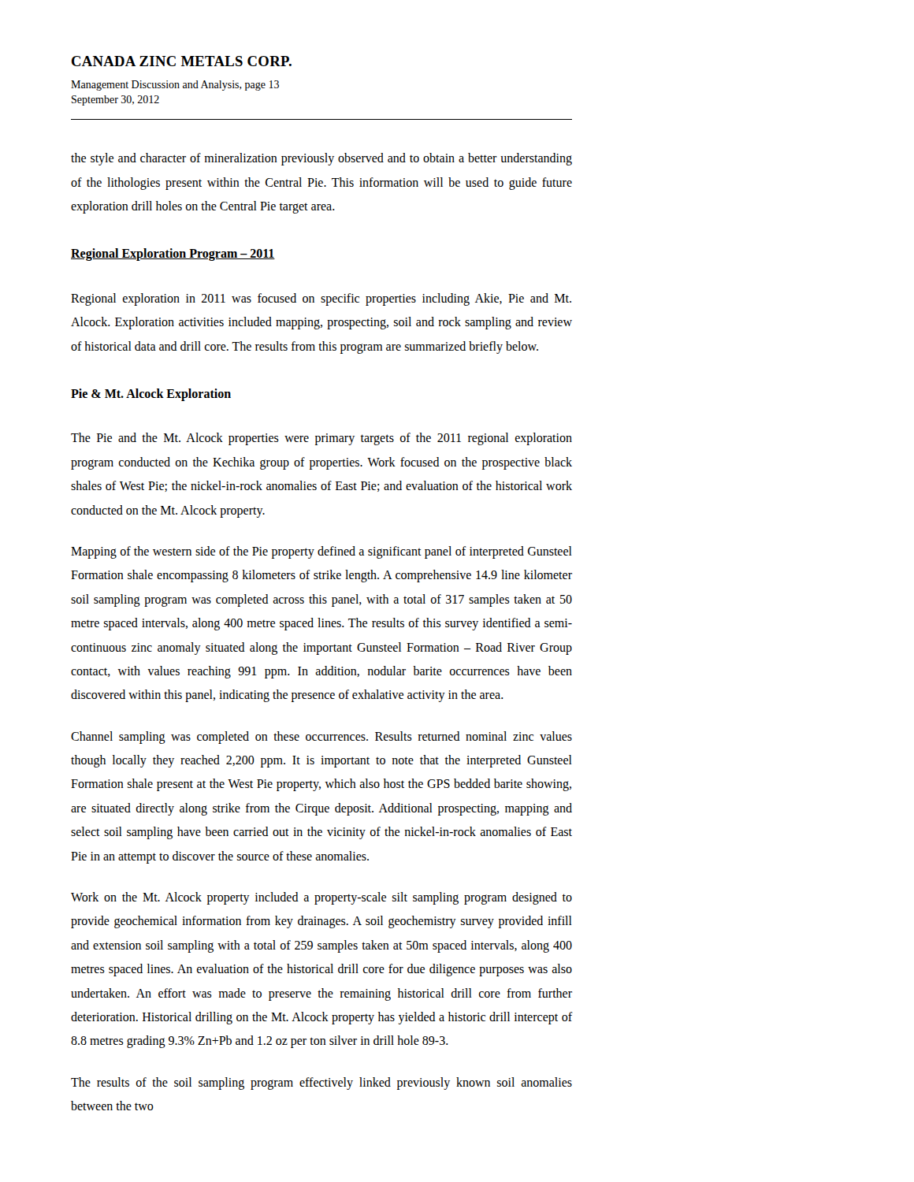CANADA ZINC METALS CORP.
Management Discussion and Analysis, page 13
September 30, 2012
the style and character of mineralization previously observed and to obtain a better understanding of the lithologies present within the Central Pie. This information will be used to guide future exploration drill holes on the Central Pie target area.
Regional Exploration Program – 2011
Regional exploration in 2011 was focused on specific properties including Akie, Pie and Mt. Alcock. Exploration activities included mapping, prospecting, soil and rock sampling and review of historical data and drill core. The results from this program are summarized briefly below.
Pie & Mt. Alcock Exploration
The Pie and the Mt. Alcock properties were primary targets of the 2011 regional exploration program conducted on the Kechika group of properties. Work focused on the prospective black shales of West Pie; the nickel-in-rock anomalies of East Pie; and evaluation of the historical work conducted on the Mt. Alcock property.
Mapping of the western side of the Pie property defined a significant panel of interpreted Gunsteel Formation shale encompassing 8 kilometers of strike length. A comprehensive 14.9 line kilometer soil sampling program was completed across this panel, with a total of 317 samples taken at 50 metre spaced intervals, along 400 metre spaced lines. The results of this survey identified a semi-continuous zinc anomaly situated along the important Gunsteel Formation – Road River Group contact, with values reaching 991 ppm. In addition, nodular barite occurrences have been discovered within this panel, indicating the presence of exhalative activity in the area.
Channel sampling was completed on these occurrences. Results returned nominal zinc values though locally they reached 2,200 ppm. It is important to note that the interpreted Gunsteel Formation shale present at the West Pie property, which also host the GPS bedded barite showing, are situated directly along strike from the Cirque deposit. Additional prospecting, mapping and select soil sampling have been carried out in the vicinity of the nickel-in-rock anomalies of East Pie in an attempt to discover the source of these anomalies.
Work on the Mt. Alcock property included a property-scale silt sampling program designed to provide geochemical information from key drainages. A soil geochemistry survey provided infill and extension soil sampling with a total of 259 samples taken at 50m spaced intervals, along 400 metres spaced lines. An evaluation of the historical drill core for due diligence purposes was also undertaken. An effort was made to preserve the remaining historical drill core from further deterioration. Historical drilling on the Mt. Alcock property has yielded a historic drill intercept of 8.8 metres grading 9.3% Zn+Pb and 1.2 oz per ton silver in drill hole 89-3.
The results of the soil sampling program effectively linked previously known soil anomalies between the two